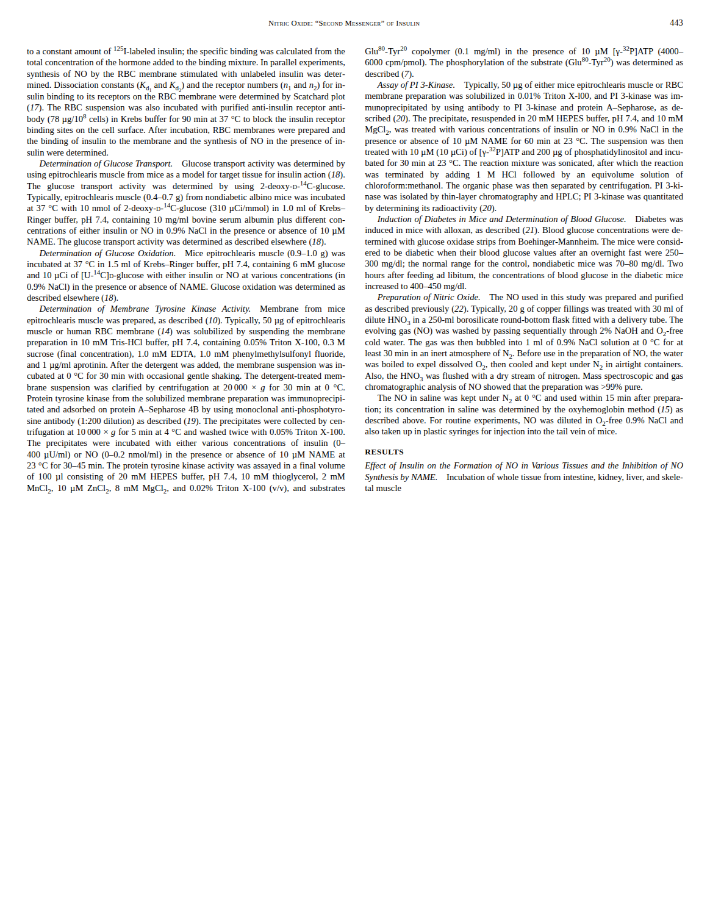Nitric Oxide: “Second Messenger” of Insulin 443
to a constant amount of 125I-labeled insulin; the specific binding was calculated from the total concentration of the hormone added to the binding mixture. In parallel experiments, synthesis of NO by the RBC membrane stimulated with unlabeled insulin was determined. Dissociation constants (Kd1 and Kd2) and the receptor numbers (n1 and n2) for insulin binding to its receptors on the RBC membrane were determined by Scatchard plot (17). The RBC suspension was also incubated with purified anti-insulin receptor antibody (78 µg/108 cells) in Krebs buffer for 90 min at 37 °C to block the insulin receptor binding sites on the cell surface. After incubation, RBC membranes were prepared and the binding of insulin to the membrane and the synthesis of NO in the presence of insulin were determined.
Determination of Glucose Transport. Glucose transport activity was determined by using epitrochlearis muscle from mice as a model for target tissue for insulin action (18). The glucose transport activity was determined by using 2-deoxy-d-14C-glucose. Typically, epitrochlearis muscle (0.4–0.7 g) from nondiabetic albino mice was incubated at 37 °C with 10 nmol of 2-deoxy-d-14C-glucose (310 µCi/mmol) in 1.0 ml of Krebs–Ringer buffer, pH 7.4, containing 10 mg/ml bovine serum albumin plus different concentrations of either insulin or NO in 0.9% NaCl in the presence or absence of 10 µM NAME. The glucose transport activity was determined as described elsewhere (18).
Determination of Glucose Oxidation. Mice epitrochlearis muscle (0.9–1.0 g) was incubated at 37 °C in 1.5 ml of Krebs–Ringer buffer, pH 7.4, containing 6 mM glucose and 10 µCi of [U-14C]d-glucose with either insulin or NO at various concentrations (in 0.9% NaCl) in the presence or absence of NAME. Glucose oxidation was determined as described elsewhere (18).
Determination of Membrane Tyrosine Kinase Activity. Membrane from mice epitrochlearis muscle was prepared, as described (10). Typically, 50 µg of epitrochlearis muscle or human RBC membrane (14) was solubilized by suspending the membrane preparation in 10 mM Tris-HCl buffer, pH 7.4, containing 0.05% Triton X-100, 0.3 M sucrose (final concentration), 1.0 mM EDTA, 1.0 mM phenylmethylsulfonyl fluoride, and 1 µg/ml aprotinin. After the detergent was added, the membrane suspension was incubated at 0 °C for 30 min with occasional gentle shaking. The detergent-treated membrane suspension was clarified by centrifugation at 20 000 × g for 30 min at 0 °C. Protein tyrosine kinase from the solubilized membrane preparation was immunoprecipitated and adsorbed on protein A–Sepharose 4B by using monoclonal anti-phosphotyrosine antibody (1:200 dilution) as described (19). The precipitates were collected by centrifugation at 10 000 × g for 5 min at 4 °C and washed twice with 0.05% Triton X-100. The precipitates were incubated with either various concentrations of insulin (0–400 µU/ml) or NO (0–0.2 nmol/ml) in the presence or absence of 10 µM NAME at 23 °C for 30–45 min. The protein tyrosine kinase activity was assayed in a final volume of 100 µl consisting of 20 mM HEPES buffer, pH 7.4, 10 mM thioglycerol, 2 mM MnCl2, 10 µM ZnCl2, 8 mM MgCl2, and 0.02% Triton X-100 (v/v), and substrates Glu80-Tyr20 copolymer (0.1 mg/ml) in the presence of 10 µM [γ-32P]ATP (4000–6000 cpm/pmol). The phosphorylation of the substrate (Glu80-Tyr20) was determined as described (7).
Assay of PI 3-Kinase. Typically, 50 µg of either mice epitrochlearis muscle or RBC membrane preparation was solubilized in 0.01% Triton X-l00, and PI 3-kinase was immunoprecipitated by using antibody to PI 3-kinase and protein A–Sepharose, as described (20). The precipitate, resuspended in 20 mM HEPES buffer, pH 7.4, and 10 mM MgCl2, was treated with various concentrations of insulin or NO in 0.9% NaCl in the presence or absence of 10 µM NAME for 60 min at 23 °C. The suspension was then treated with 10 µM (10 µCi) of [γ-32P]ATP and 200 µg of phosphatidylinositol and incubated for 30 min at 23 °C. The reaction mixture was sonicated, after which the reaction was terminated by adding 1 M HCl followed by an equivolume solution of chloroform:methanol. The organic phase was then separated by centrifugation. PI 3-kinase was isolated by thin-layer chromatography and HPLC; PI 3-kinase was quantitated by determining its radioactivity (20).
Induction of Diabetes in Mice and Determination of Blood Glucose. Diabetes was induced in mice with alloxan, as described (21). Blood glucose concentrations were determined with glucose oxidase strips from Boehinger-Mannheim. The mice were considered to be diabetic when their blood glucose values after an overnight fast were 250–300 mg/dl; the normal range for the control, nondiabetic mice was 70–80 mg/dl. Two hours after feeding ad libitum, the concentrations of blood glucose in the diabetic mice increased to 400–450 mg/dl.
Preparation of Nitric Oxide. The NO used in this study was prepared and purified as described previously (22). Typically, 20 g of copper fillings was treated with 30 ml of dilute HNO3 in a 250-ml borosilicate round-bottom flask fitted with a delivery tube. The evolving gas (NO) was washed by passing sequentially through 2% NaOH and O2-free cold water. The gas was then bubbled into 1 ml of 0.9% NaCl solution at 0 °C for at least 30 min in an inert atmosphere of N2. Before use in the preparation of NO, the water was boiled to expel dissolved O2, then cooled and kept under N2 in airtight containers. Also, the HNO3 was flushed with a dry stream of nitrogen. Mass spectroscopic and gas chromatographic analysis of NO showed that the preparation was >99% pure.
The NO in saline was kept under N2 at 0 °C and used within 15 min after preparation; its concentration in saline was determined by the oxyhemoglobin method (15) as described above. For routine experiments, NO was diluted in O2-free 0.9% NaCl and also taken up in plastic syringes for injection into the tail vein of mice.
RESULTS
Effect of Insulin on the Formation of NO in Various Tissues and the Inhibition of NO Synthesis by NAME. Incubation of whole tissue from intestine, kidney, liver, and skeletal muscle